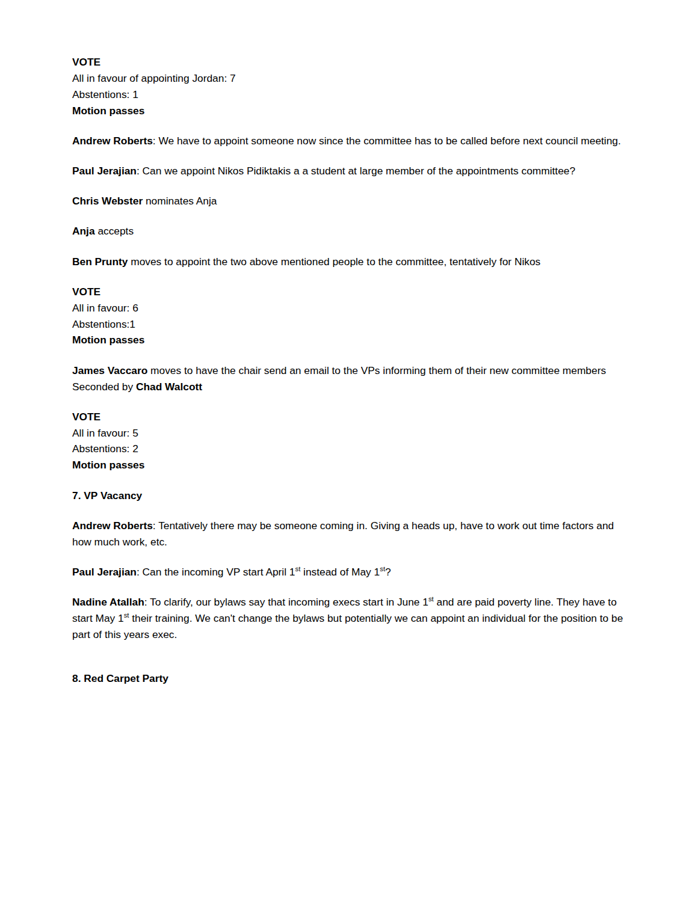VOTE
All in favour of appointing Jordan: 7
Abstentions: 1
Motion passes
Andrew Roberts: We have to appoint someone now since the committee has to be called before next council meeting.
Paul Jerajian: Can we appoint Nikos Pidiktakis a a student at large member of the appointments committee?
Chris Webster nominates Anja
Anja accepts
Ben Prunty moves to appoint the two above mentioned people to the committee, tentatively for Nikos
VOTE
All in favour: 6
Abstentions:1
Motion passes
James Vaccaro moves to have the chair send an email to the VPs informing them of their new committee members
Seconded by Chad Walcott
VOTE
All in favour: 5
Abstentions: 2
Motion passes
7. VP Vacancy
Andrew Roberts: Tentatively there may be someone coming in. Giving a heads up, have to work out time factors and how much work, etc.
Paul Jerajian: Can the incoming VP start April 1st instead of May 1st?
Nadine Atallah: To clarify, our bylaws say that incoming execs start in June 1st and are paid poverty line. They have to start May 1st their training. We can't change the bylaws but potentially we can appoint an individual for the position to be part of this years exec.
8. Red Carpet Party